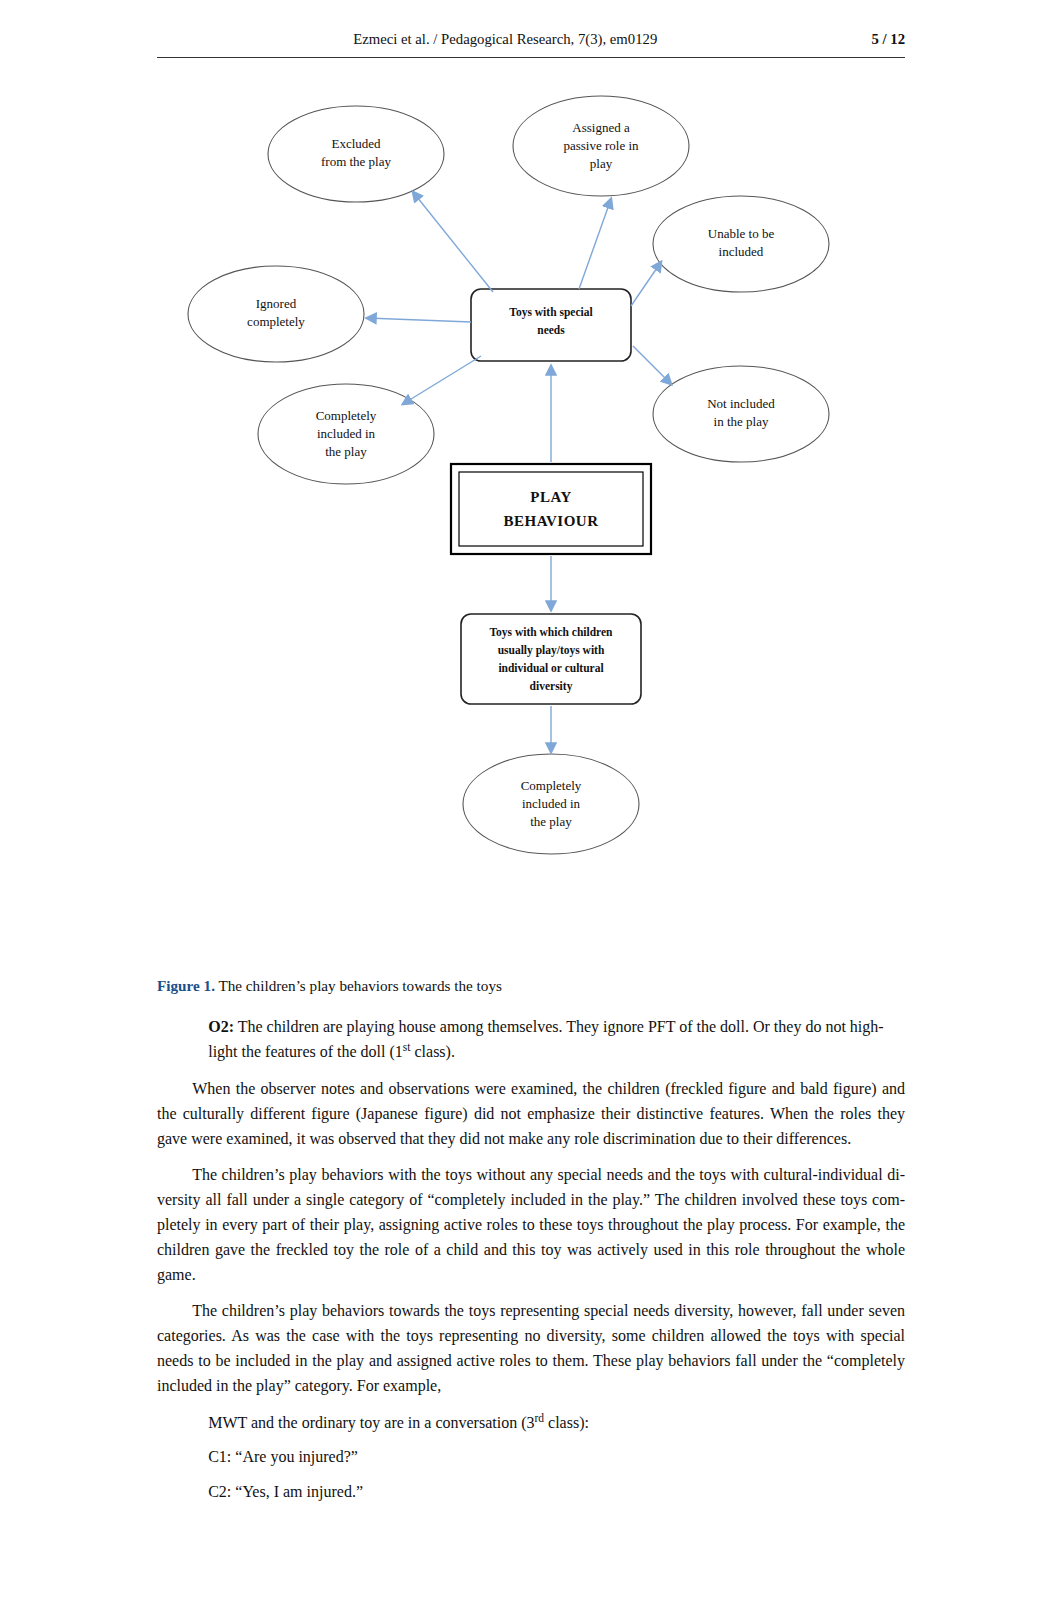Ezmeci et al. / Pedagogical Research, 7(3), em0129 5 / 12
Diagram of children's play behaviors towards the toys A central box labelled PLAY BEHAVIOUR connects upward to a box labelled "Toys with special needs", which branches to seven ellipses: Excluded from the play; Assigned a passive role in play; Unable to be included; Not included in the play; Completely included in the play; Ignored completely. It also connects downward to a box labelled "Toys with which children usually play/toys with individual or cultural diversity", which branches to one ellipse: Completely included in the play. Excluded from the play Assigned a passive role in play Unable to be included Ignored completely Not included in the play Completely included in the play Toys with special needs PLAY BEHAVIOUR Toys with which children usually play/toys with individual or cultural diversity Completely included in the play
Figure 1. The children’s play behaviors towards the toys
O2: The children are playing house among themselves. They ignore PFT of the doll. Or they do not highlight the features of the doll (1st class).
When the observer notes and observations were examined, the children (freckled figure and bald figure) and the culturally different figure (Japanese figure) did not emphasize their distinctive features. When the roles they gave were examined, it was observed that they did not make any role discrimination due to their differences.
The children’s play behaviors with the toys without any special needs and the toys with cultural-individual diversity all fall under a single category of “completely included in the play.” The children involved these toys completely in every part of their play, assigning active roles to these toys throughout the play process. For example, the children gave the freckled toy the role of a child and this toy was actively used in this role throughout the whole game.
The children’s play behaviors towards the toys representing special needs diversity, however, fall under seven categories. As was the case with the toys representing no diversity, some children allowed the toys with special needs to be included in the play and assigned active roles to them. These play behaviors fall under the “completely included in the play” category. For example,
MWT and the ordinary toy are in a conversation (3rd class):
C1: “Are you injured?”
C2: “Yes, I am injured.”